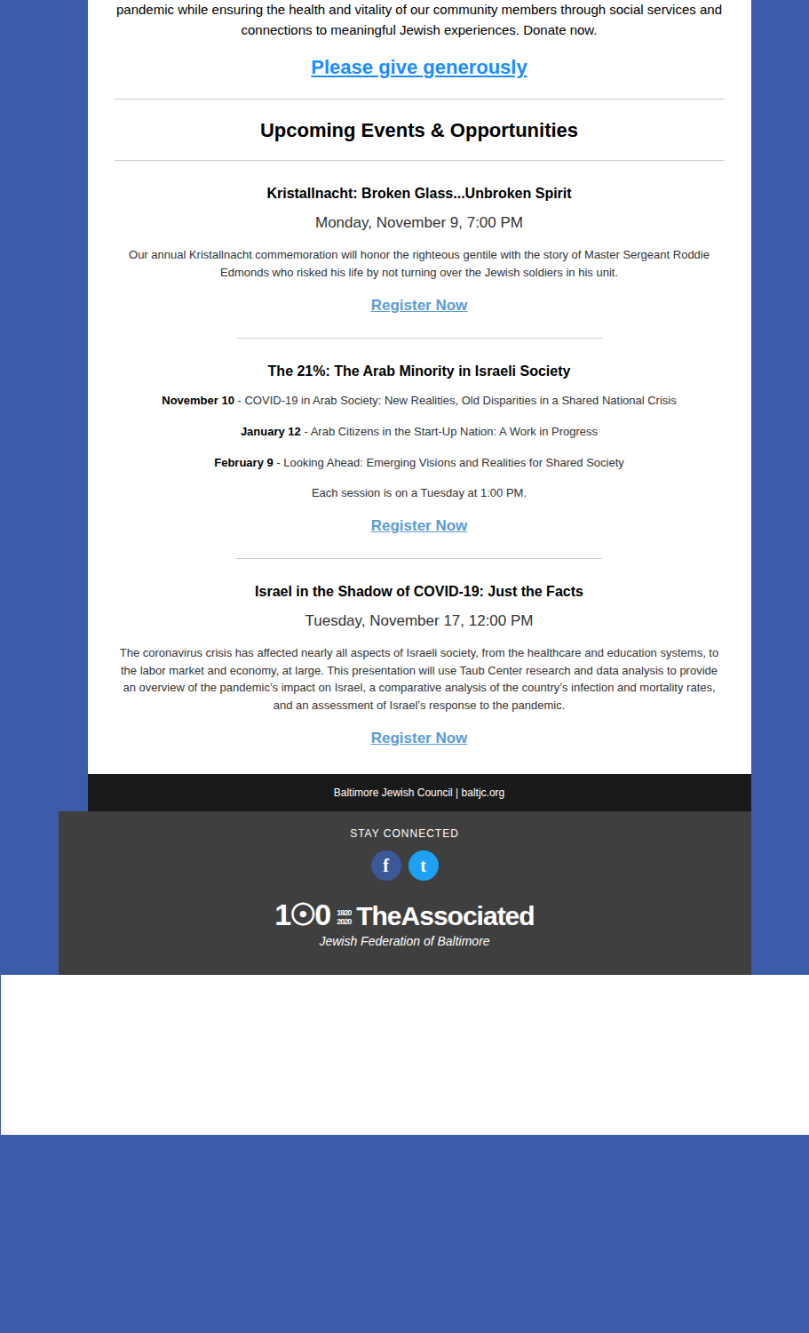pandemic while ensuring the health and vitality of our community members through social services and connections to meaningful Jewish experiences. Donate now.
Please give generously
Upcoming Events & Opportunities
Kristallnacht: Broken Glass...Unbroken Spirit
Monday, November 9, 7:00 PM
Our annual Kristallnacht commemoration will honor the righteous gentile with the story of Master Sergeant Roddie Edmonds who risked his life by not turning over the Jewish soldiers in his unit.
Register Now
The 21%: The Arab Minority in Israeli Society
November 10 - COVID-19 in Arab Society: New Realities, Old Disparities in a Shared National Crisis
January 12 - Arab Citizens in the Start-Up Nation: A Work in Progress
February 9 - Looking Ahead: Emerging Visions and Realities for Shared Society
Each session is on a Tuesday at 1:00 PM.
Register Now
Israel in the Shadow of COVID-19: Just the Facts
Tuesday, November 17, 12:00 PM
The coronavirus crisis has affected nearly all aspects of Israeli society, from the healthcare and education systems, to the labor market and economy, at large. This presentation will use Taub Center research and data analysis to provide an overview of the pandemic’s impact on Israel, a comparative analysis of the country’s infection and mortality rates, and an assessment of Israel’s response to the pandemic.
Register Now
Baltimore Jewish Council | baltjc.org
STAY CONNECTED
ft
1☉01920
2020 TheAssociated Jewish Federation of Baltimore